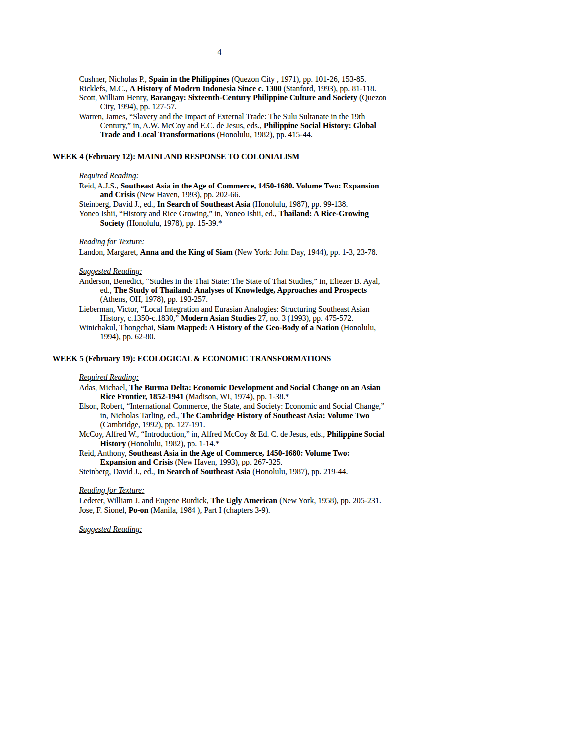4
Cushner, Nicholas P., Spain in the Philippines (Quezon City , 1971), pp. 101-26, 153-85.
Ricklefs, M.C., A History of Modern Indonesia Since c. 1300 (Stanford, 1993), pp. 81-118.
Scott, William Henry, Barangay: Sixteenth-Century Philippine Culture and Society (Quezon City, 1994), pp. 127-57.
Warren, James, “Slavery and the Impact of External Trade: The Sulu Sultanate in the 19th Century,” in, A.W. McCoy and E.C. de Jesus, eds., Philippine Social History: Global Trade and Local Transformations (Honolulu, 1982), pp. 415-44.
WEEK 4 (February 12): MAINLAND RESPONSE TO COLONIALISM
Required Reading:
Reid, A.J.S., Southeast Asia in the Age of Commerce, 1450-1680. Volume Two: Expansion and Crisis (New Haven, 1993), pp. 202-66.
Steinberg, David J., ed., In Search of Southeast Asia (Honolulu, 1987), pp. 99-138.
Yoneo Ishii, “History and Rice Growing,” in, Yoneo Ishii, ed., Thailand: A Rice-Growing Society (Honolulu, 1978), pp. 15-39.*
Reading for Texture:
Landon, Margaret, Anna and the King of Siam (New York: John Day, 1944), pp. 1-3, 23-78.
Suggested Reading:
Anderson, Benedict, “Studies in the Thai State: The State of Thai Studies,” in, Eliezer B. Ayal, ed., The Study of Thailand: Analyses of Knowledge, Approaches and Prospects (Athens, OH, 1978), pp. 193-257.
Lieberman, Victor, “Local Integration and Eurasian Analogies: Structuring Southeast Asian History, c.1350-c.1830,” Modern Asian Studies 27, no. 3 (1993), pp. 475-572.
Winichakul, Thongchai, Siam Mapped: A History of the Geo-Body of a Nation (Honolulu, 1994), pp. 62-80.
WEEK 5 (February 19): ECOLOGICAL & ECONOMIC TRANSFORMATIONS
Required Reading:
Adas, Michael, The Burma Delta: Economic Development and Social Change on an Asian Rice Frontier, 1852-1941 (Madison, WI, 1974), pp. 1-38.*
Elson, Robert, “International Commerce, the State, and Society: Economic and Social Change,” in, Nicholas Tarling, ed., The Cambridge History of Southeast Asia: Volume Two (Cambridge, 1992), pp. 127-191.
McCoy, Alfred W., “Introduction,” in, Alfred McCoy & Ed. C. de Jesus, eds., Philippine Social History (Honolulu, 1982), pp. 1-14.*
Reid, Anthony, Southeast Asia in the Age of Commerce, 1450-1680: Volume Two: Expansion and Crisis (New Haven, 1993), pp. 267-325.
Steinberg, David J., ed., In Search of Southeast Asia (Honolulu, 1987), pp. 219-44.
Reading for Texture:
Lederer, William J. and Eugene Burdick, The Ugly American (New York, 1958), pp. 205-231.
Jose, F. Sionel, Po-on (Manila, 1984 ), Part I (chapters 3-9).
Suggested Reading: